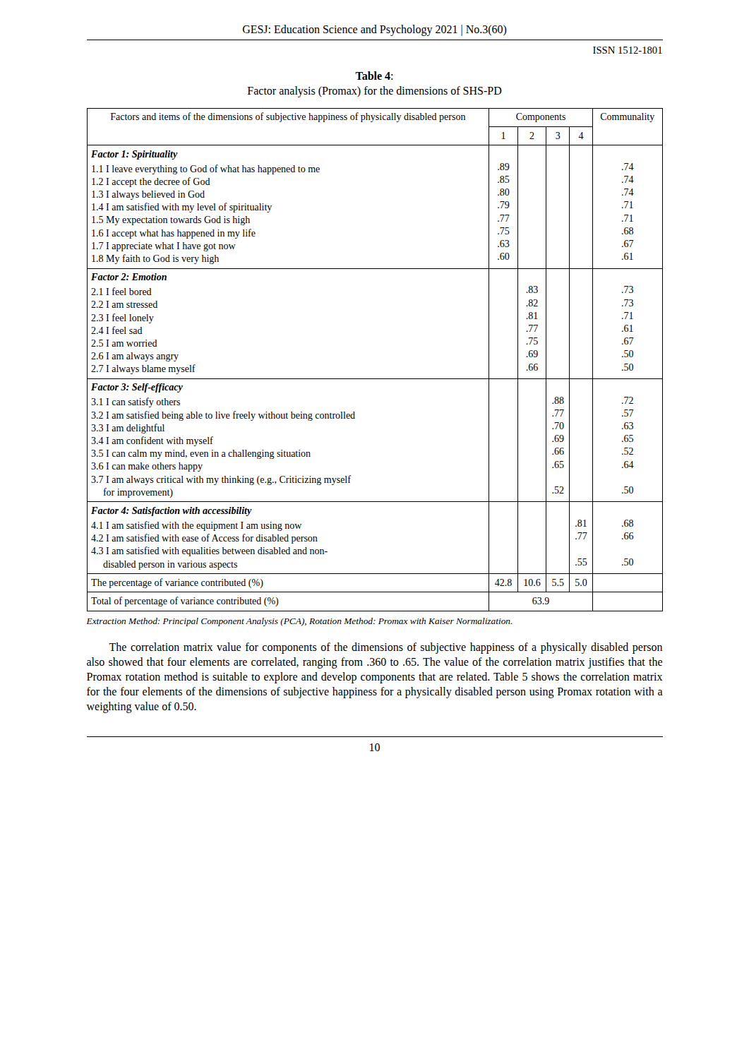GESJ: Education Science and Psychology 2021 | No.3(60)
ISSN 1512-1801
Table 4:
Factor analysis (Promax) for the dimensions of SHS-PD
| Factors and items of the dimensions of subjective happiness of physically disabled person | Components | Communality |
| --- | --- | --- |
| 1 | 2 | 3 | 4 |
| Factor 1: Spirituality 1.1 I leave everything to God of what has happened to me 1.2 I accept the decree of God 1.3 I always believed in God 1.4 I am satisfied with my level of spirituality 1.5 My expectation towards God is high 1.6 I accept what has happened in my life 1.7 I appreciate what I have got now 1.8 My faith to God is very high | .89 .85 .80 .79 .77 .75 .63 .60 | | | | .74 .74 .74 .71 .71 .68 .67 .61 |
| Factor 2: Emotion 2.1 I feel bored 2.2 I am stressed 2.3 I feel lonely 2.4 I feel sad 2.5 I am worried 2.6 I am always angry 2.7 I always blame myself | | .83 .82 .81 .77 .75 .69 .66 | | | .73 .73 .71 .61 .67 .50 .50 |
| Factor 3: Self-efficacy 3.1 I can satisfy others 3.2 I am satisfied being able to live freely without being controlled 3.3 I am delightful 3.4 I am confident with myself 3.5 I can calm my mind, even in a challenging situation 3.6 I can make others happy 3.7 I am always critical with my thinking (e.g., Criticizing myself for improvement) | | | .88 .77 .70 .69 .66 .65 .52 | | .72 .57 .63 .65 .52 .64 .50 |
| Factor 4: Satisfaction with accessibility 4.1 I am satisfied with the equipment I am using now 4.2 I am satisfied with ease of Access for disabled person 4.3 I am satisfied with equalities between disabled and non- disabled person in various aspects | | | | .81 .77 .55 | .68 .66 .50 |
| The percentage of variance contributed (%) | 42.8 | 10.6 | 5.5 | 5.0 | |
| Total of percentage of variance contributed (%) | 63.9 | |
Extraction Method: Principal Component Analysis (PCA), Rotation Method: Promax with Kaiser Normalization.
The correlation matrix value for components of the dimensions of subjective happiness of a physically disabled person also showed that four elements are correlated, ranging from .360 to .65. The value of the correlation matrix justifies that the Promax rotation method is suitable to explore and develop components that are related. Table 5 shows the correlation matrix for the four elements of the dimensions of subjective happiness for a physically disabled person using Promax rotation with a weighting value of 0.50.
10